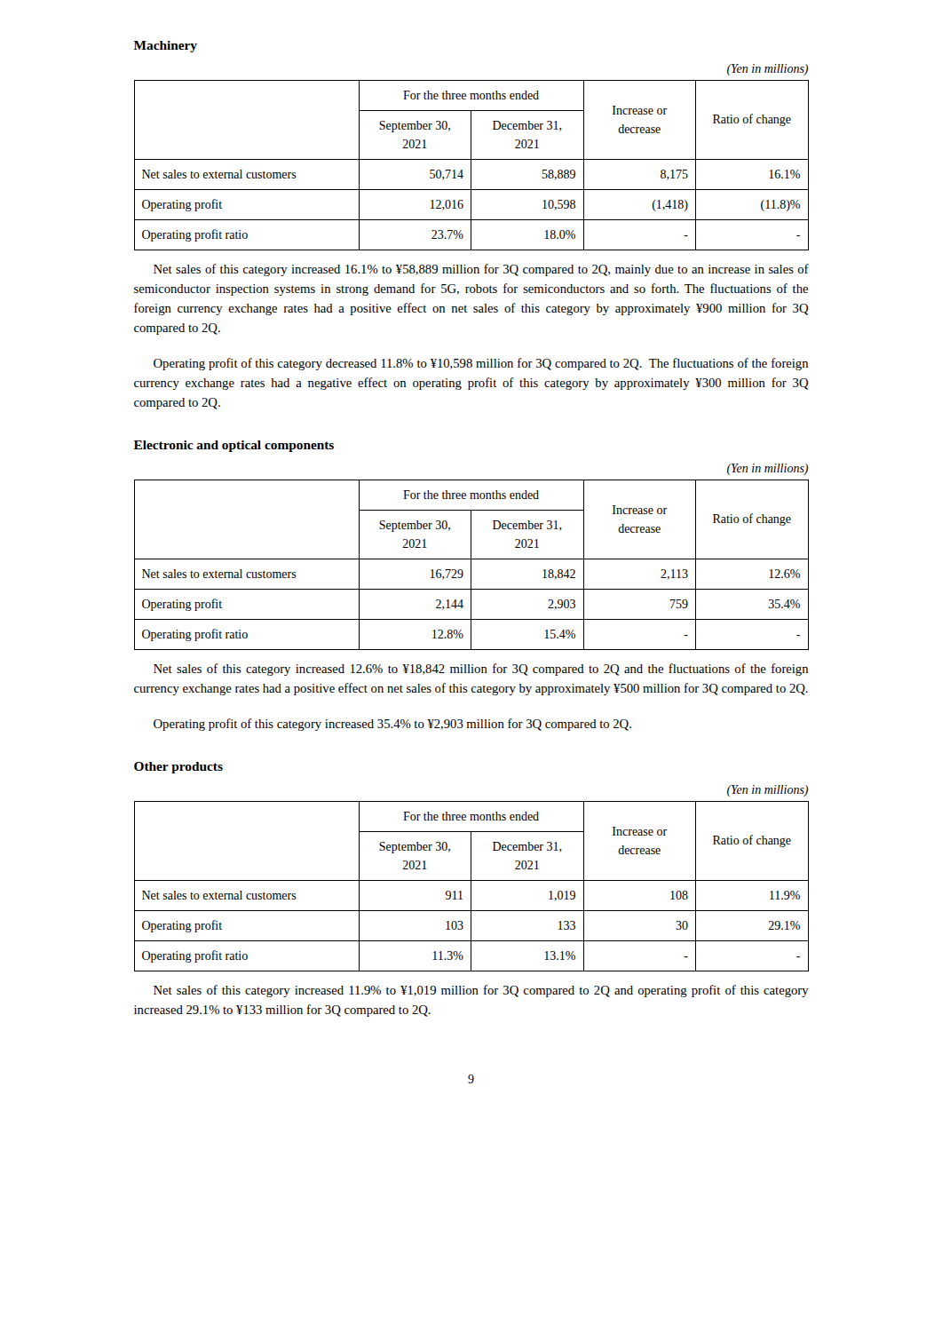Machinery
(Yen in millions)
| | For the three months ended | Increase or decrease | Ratio of change |
| --- | --- | --- | --- |
| September 30, 2021 | December 31, 2021 |
| Net sales to external customers | 50,714 | 58,889 | 8,175 | 16.1% |
| Operating profit | 12,016 | 10,598 | (1,418) | (11.8)% |
| Operating profit ratio | 23.7% | 18.0% | - | - |
Net sales of this category increased 16.1% to ¥58,889 million for 3Q compared to 2Q, mainly due to an increase in sales of semiconductor inspection systems in strong demand for 5G, robots for semiconductors and so forth. The fluctuations of the foreign currency exchange rates had a positive effect on net sales of this category by approximately ¥900 million for 3Q compared to 2Q.
Operating profit of this category decreased 11.8% to ¥10,598 million for 3Q compared to 2Q. The fluctuations of the foreign currency exchange rates had a negative effect on operating profit of this category by approximately ¥300 million for 3Q compared to 2Q.
Electronic and optical components
(Yen in millions)
| | For the three months ended | Increase or decrease | Ratio of change |
| --- | --- | --- | --- |
| September 30, 2021 | December 31, 2021 |
| Net sales to external customers | 16,729 | 18,842 | 2,113 | 12.6% |
| Operating profit | 2,144 | 2,903 | 759 | 35.4% |
| Operating profit ratio | 12.8% | 15.4% | - | - |
Net sales of this category increased 12.6% to ¥18,842 million for 3Q compared to 2Q and the fluctuations of the foreign currency exchange rates had a positive effect on net sales of this category by approximately ¥500 million for 3Q compared to 2Q.
Operating profit of this category increased 35.4% to ¥2,903 million for 3Q compared to 2Q.
Other products
(Yen in millions)
| | For the three months ended | Increase or decrease | Ratio of change |
| --- | --- | --- | --- |
| September 30, 2021 | December 31, 2021 |
| Net sales to external customers | 911 | 1,019 | 108 | 11.9% |
| Operating profit | 103 | 133 | 30 | 29.1% |
| Operating profit ratio | 11.3% | 13.1% | - | - |
Net sales of this category increased 11.9% to ¥1,019 million for 3Q compared to 2Q and operating profit of this category increased 29.1% to ¥133 million for 3Q compared to 2Q.
9